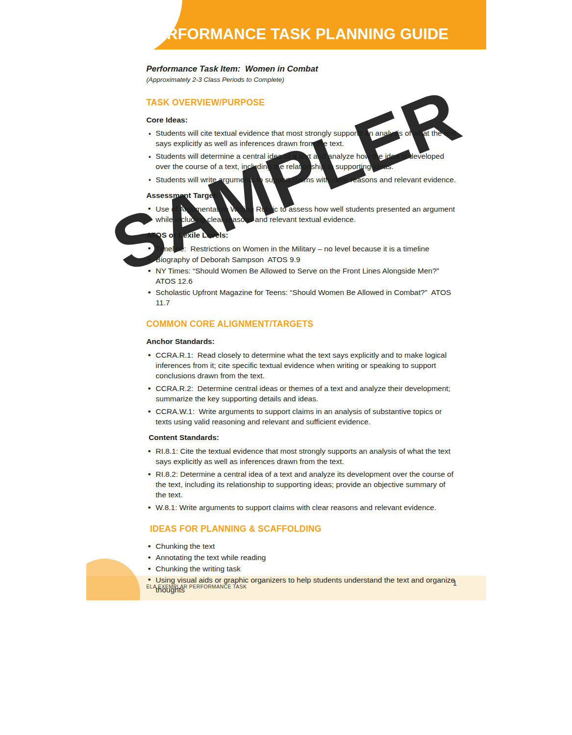PERFORMANCE TASK PLANNING GUIDE
SAMPLER
Performance Task Item: Women in Combat
(Approximately 2-3 Class Periods to Complete)
TASK OVERVIEW/PURPOSE
Core Ideas:
Students will cite textual evidence that most strongly supports an analysis of what the text says explicitly as well as inferences drawn from the text.
Students will determine a central idea of a text and analyze how the idea is developed over the course of a text, including the relationship to supporting ideas.
Students will write arguments to support claims with clear reasons and relevant evidence.
Assessment Target:
Use of Argumentative Writing Rubric to assess how well students presented an argument while including clear reasons and relevant textual evidence.
ATOS or Lexile Levels:
Timeline: Restrictions on Women in the Military – no level because it is a timeline
Biography of Deborah Sampson ATOS 9.9
NY Times: “Should Women Be Allowed to Serve on the Front Lines Alongside Men?” ATOS 12.6
Scholastic Upfront Magazine for Teens: “Should Women Be Allowed in Combat?” ATOS 11.7
COMMON CORE ALIGNMENT/TARGETS
Anchor Standards:
CCRA.R.1: Read closely to determine what the text says explicitly and to make logical inferences from it; cite specific textual evidence when writing or speaking to support conclusions drawn from the text.
CCRA.R.2: Determine central ideas or themes of a text and analyze their development; summarize the key supporting details and ideas.
CCRA.W.1: Write arguments to support claims in an analysis of substantive topics or texts using valid reasoning and relevant and sufficient evidence.
Content Standards:
RI.8.1: Cite the textual evidence that most strongly supports an analysis of what the text says explicitly as well as inferences drawn from the text.
RI.8.2: Determine a central idea of a text and analyze its development over the course of the text, including its relationship to supporting ideas; provide an objective summary of the text.
W.8.1: Write arguments to support claims with clear reasons and relevant evidence.
IDEAS FOR PLANNING & SCAFFOLDING
Chunking the text
Annotating the text while reading
Chunking the writing task
Using visual aids or graphic organizers to help students understand the text and organize thoughts
ELA EXEMPLAR PERFORMANCE TASK
1